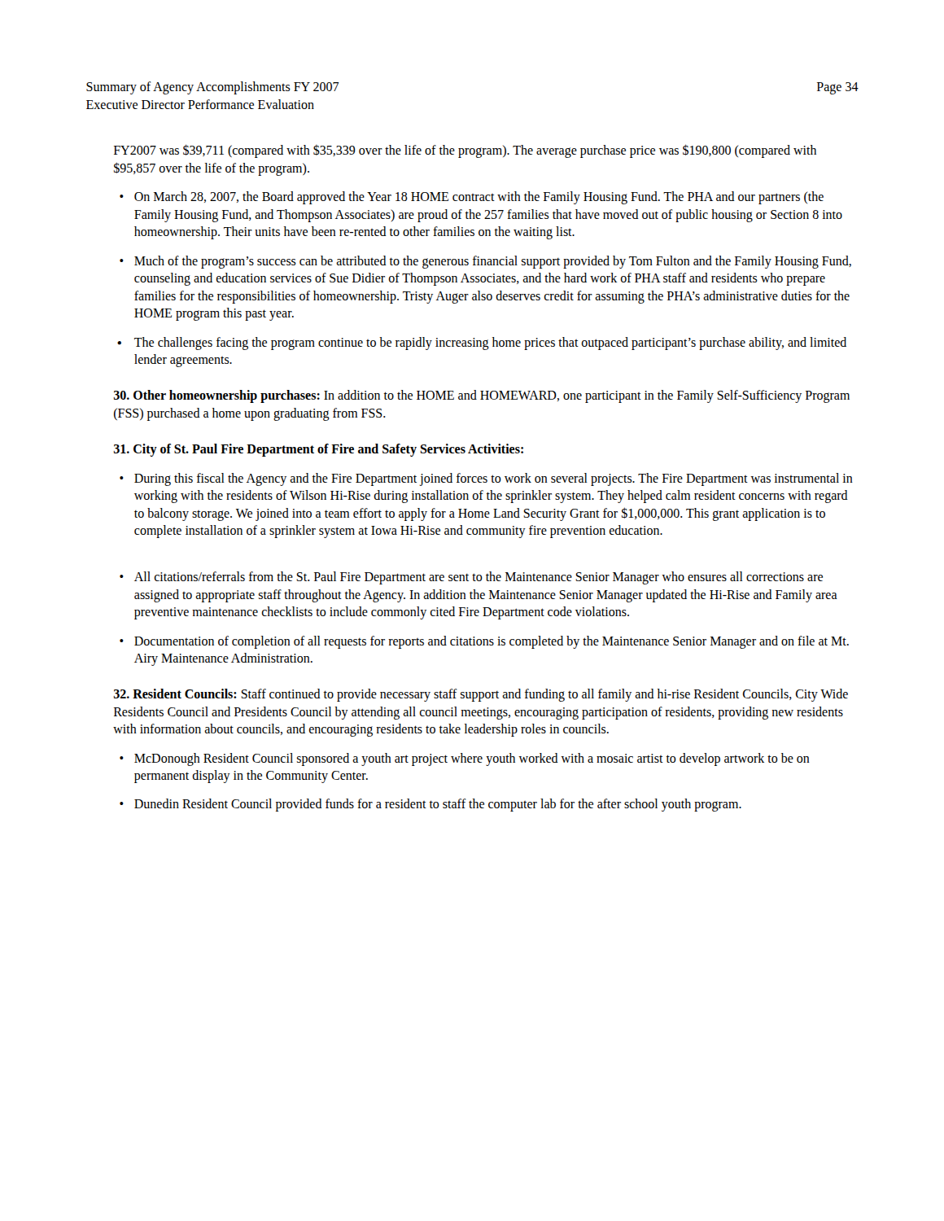Summary of Agency Accomplishments FY 2007
Page 34
Executive Director Performance Evaluation
FY2007 was $39,711 (compared with $35,339 over the life of the program). The average purchase price was $190,800 (compared with $95,857 over the life of the program).
On March 28, 2007, the Board approved the Year 18 HOME contract with the Family Housing Fund. The PHA and our partners (the Family Housing Fund, and Thompson Associates) are proud of the 257 families that have moved out of public housing or Section 8 into homeownership. Their units have been re-rented to other families on the waiting list.
Much of the program’s success can be attributed to the generous financial support provided by Tom Fulton and the Family Housing Fund, counseling and education services of Sue Didier of Thompson Associates, and the hard work of PHA staff and residents who prepare families for the responsibilities of homeownership. Tristy Auger also deserves credit for assuming the PHA’s administrative duties for the HOME program this past year.
The challenges facing the program continue to be rapidly increasing home prices that outpaced participant’s purchase ability, and limited lender agreements.
30. Other homeownership purchases: In addition to the HOME and HOMEWARD, one participant in the Family Self-Sufficiency Program (FSS) purchased a home upon graduating from FSS.
31. City of St. Paul Fire Department of Fire and Safety Services Activities:
During this fiscal the Agency and the Fire Department joined forces to work on several projects. The Fire Department was instrumental in working with the residents of Wilson Hi-Rise during installation of the sprinkler system. They helped calm resident concerns with regard to balcony storage. We joined into a team effort to apply for a Home Land Security Grant for $1,000,000. This grant application is to complete installation of a sprinkler system at Iowa Hi-Rise and community fire prevention education.
All citations/referrals from the St. Paul Fire Department are sent to the Maintenance Senior Manager who ensures all corrections are assigned to appropriate staff throughout the Agency. In addition the Maintenance Senior Manager updated the Hi-Rise and Family area preventive maintenance checklists to include commonly cited Fire Department code violations.
Documentation of completion of all requests for reports and citations is completed by the Maintenance Senior Manager and on file at Mt. Airy Maintenance Administration.
32. Resident Councils: Staff continued to provide necessary staff support and funding to all family and hi-rise Resident Councils, City Wide Residents Council and Presidents Council by attending all council meetings, encouraging participation of residents, providing new residents with information about councils, and encouraging residents to take leadership roles in councils.
McDonough Resident Council sponsored a youth art project where youth worked with a mosaic artist to develop artwork to be on permanent display in the Community Center.
Dunedin Resident Council provided funds for a resident to staff the computer lab for the after school youth program.